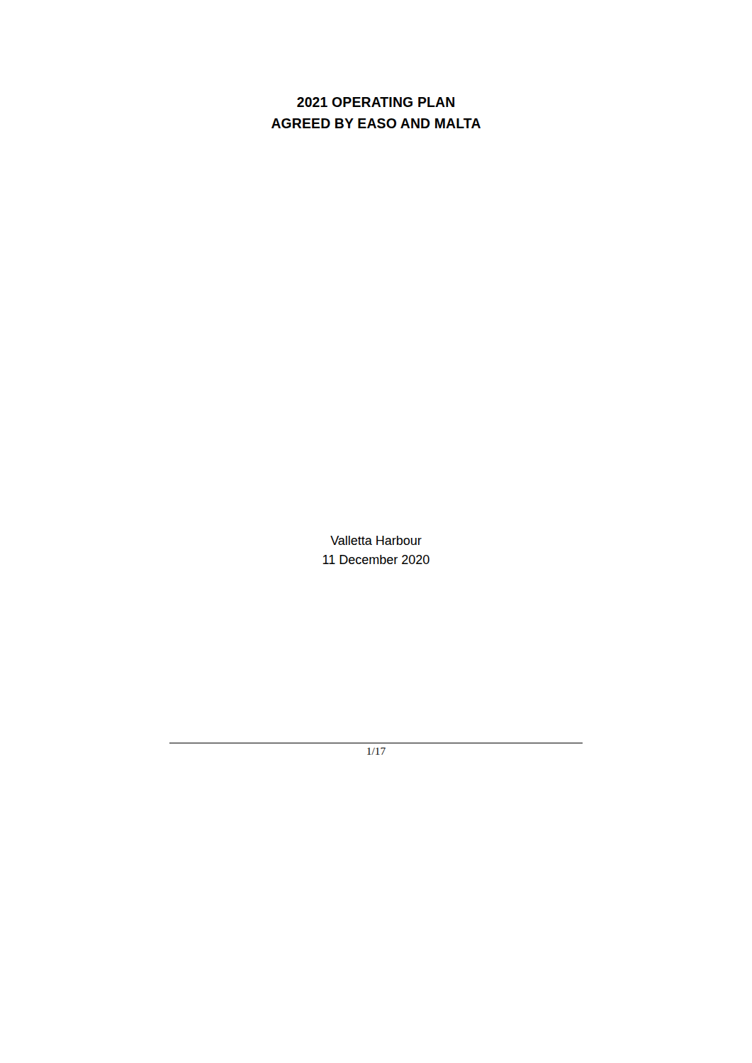2021 OPERATING PLAN
AGREED BY EASO AND MALTA
Valletta Harbour
11 December 2020
1/17